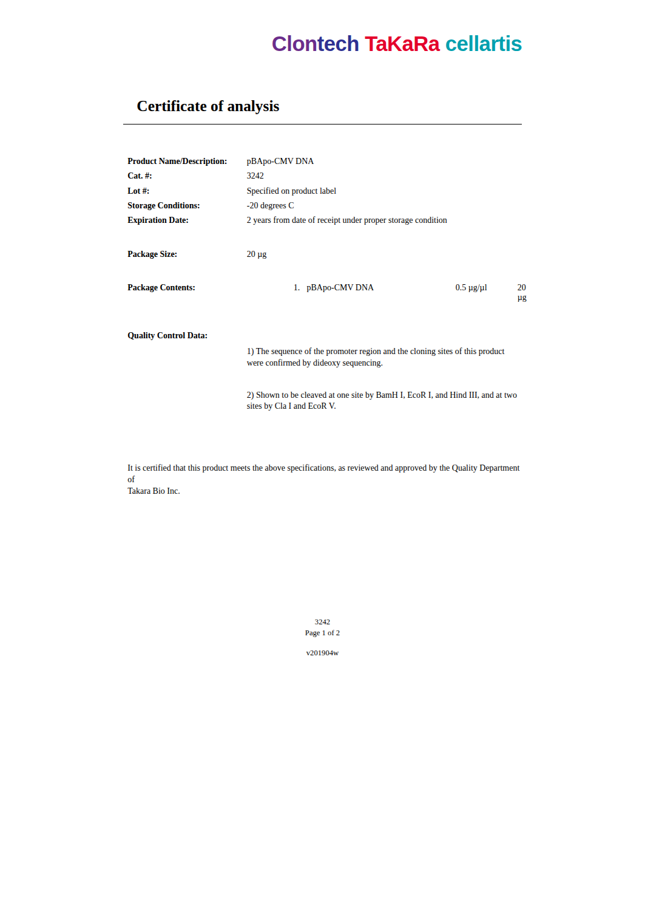Clon tech TaKaRa cellartis
Certificate of analysis
| Product Name/Description: | pBApo-CMV DNA |
| Cat. #: | 3242 |
| Lot #: | Specified on product label |
| Storage Conditions: | -20 degrees C |
| Expiration Date: | 2 years from date of receipt under proper storage condition |
| Package Size: | 20 µg |
| Package Contents: | / 1. / pBApo-CMV DNA / 0.5 µg/µl / 20 µg / |
| Quality Control Data: | |
1) The sequence of the promoter region and the cloning sites of this product were confirmed by dideoxy sequencing.
2) Shown to be cleaved at one site by BamH I, EcoR I, and Hind III, and at two sites by Cla I and EcoR V.
It is certified that this product meets the above specifications, as reviewed and approved by the Quality Department of
Takara Bio Inc.
3242
Page 1 of 2
v201904w